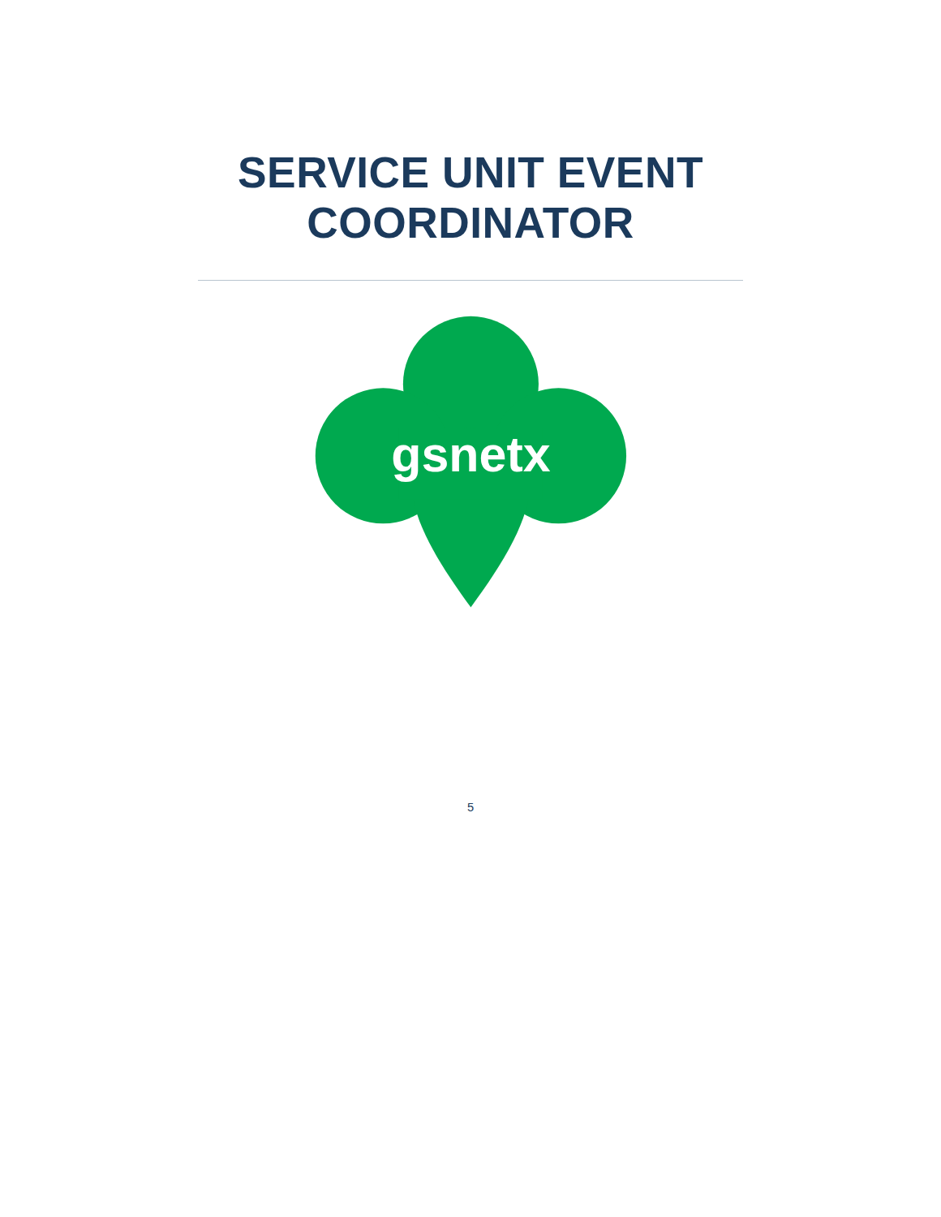SERVICE UNIT EVENT COORDINATOR
gsnetx
5